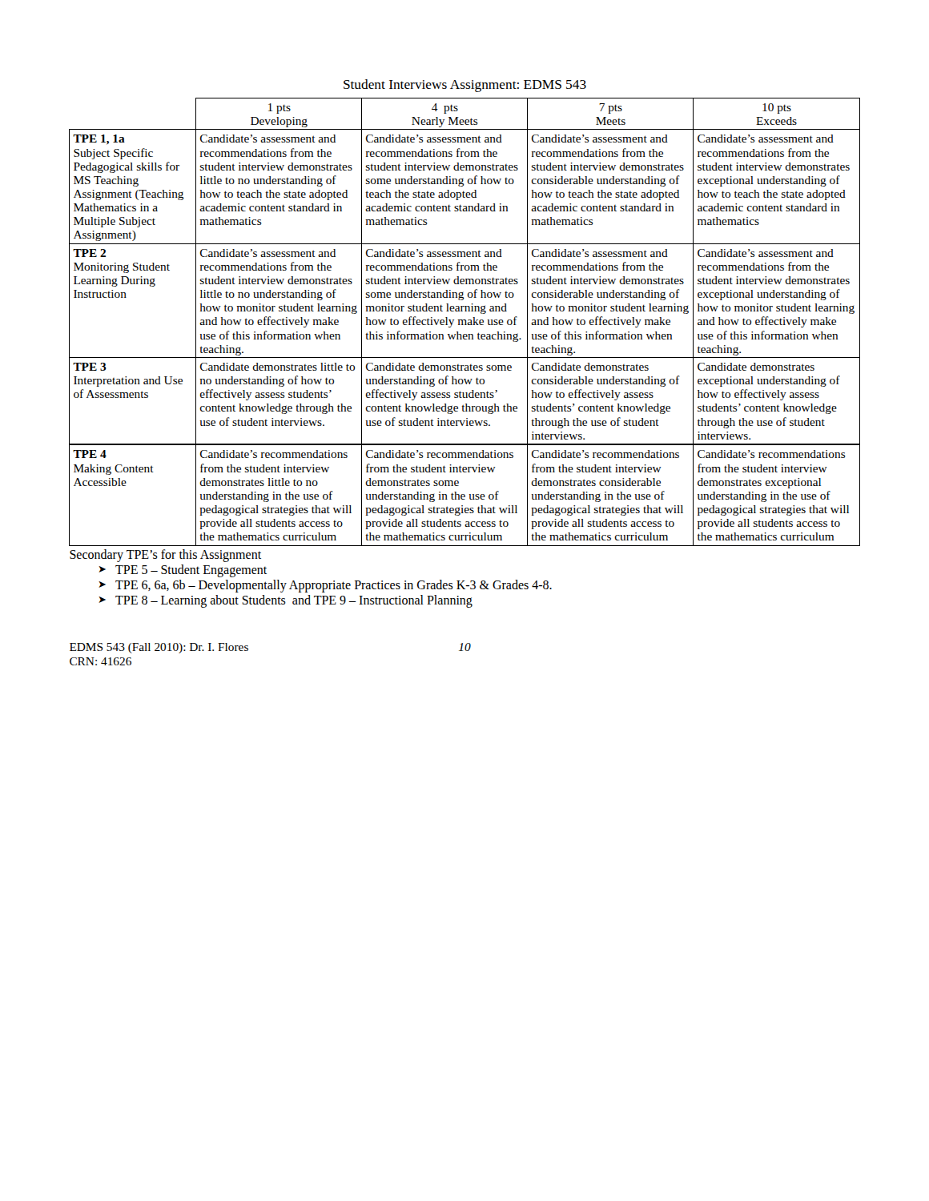Student Interviews Assignment: EDMS 543
| | 1 pts Developing | 4 pts Nearly Meets | 7 pts Meets | 10 pts Exceeds |
| --- | --- | --- | --- | --- |
| TPE 1, 1a Subject Specific Pedagogical skills for MS Teaching Assignment (Teaching Mathematics in a Multiple Subject Assignment) | Candidate’s assessment and recommendations from the student interview demonstrates little to no understanding of how to teach the state adopted academic content standard in mathematics | Candidate’s assessment and recommendations from the student interview demonstrates some understanding of how to teach the state adopted academic content standard in mathematics | Candidate’s assessment and recommendations from the student interview demonstrates considerable understanding of how to teach the state adopted academic content standard in mathematics | Candidate’s assessment and recommendations from the student interview demonstrates exceptional understanding of how to teach the state adopted academic content standard in mathematics |
| TPE 2 Monitoring Student Learning During Instruction | Candidate’s assessment and recommendations from the student interview demonstrates little to no understanding of how to monitor student learning and how to effectively make use of this information when teaching. | Candidate’s assessment and recommendations from the student interview demonstrates some understanding of how to monitor student learning and how to effectively make use of this information when teaching. | Candidate’s assessment and recommendations from the student interview demonstrates considerable understanding of how to monitor student learning and how to effectively make use of this information when teaching. | Candidate’s assessment and recommendations from the student interview demonstrates exceptional understanding of how to monitor student learning and how to effectively make use of this information when teaching. |
| TPE 3 Interpretation and Use of Assessments | Candidate demonstrates little to no understanding of how to effectively assess students’ content knowledge through the use of student interviews. | Candidate demonstrates some understanding of how to effectively assess students’ content knowledge through the use of student interviews. | Candidate demonstrates considerable understanding of how to effectively assess students’ content knowledge through the use of student interviews. | Candidate demonstrates exceptional understanding of how to effectively assess students’ content knowledge through the use of student interviews. |
| TPE 4 Making Content Accessible | Candidate’s recommendations from the student interview demonstrates little to no understanding in the use of pedagogical strategies that will provide all students access to the mathematics curriculum | Candidate’s recommendations from the student interview demonstrates some understanding in the use of pedagogical strategies that will provide all students access to the mathematics curriculum | Candidate’s recommendations from the student interview demonstrates considerable understanding in the use of pedagogical strategies that will provide all students access to the mathematics curriculum | Candidate’s recommendations from the student interview demonstrates exceptional understanding in the use of pedagogical strategies that will provide all students access to the mathematics curriculum |
Secondary TPE’s for this Assignment
TPE 5 – Student Engagement
TPE 6, 6a, 6b – Developmentally Appropriate Practices in Grades K-3 & Grades 4-8.
TPE 8 – Learning about Students and TPE 9 – Instructional Planning
EDMS 543 (Fall 2010): Dr. I. Flores
CRN: 41626 10